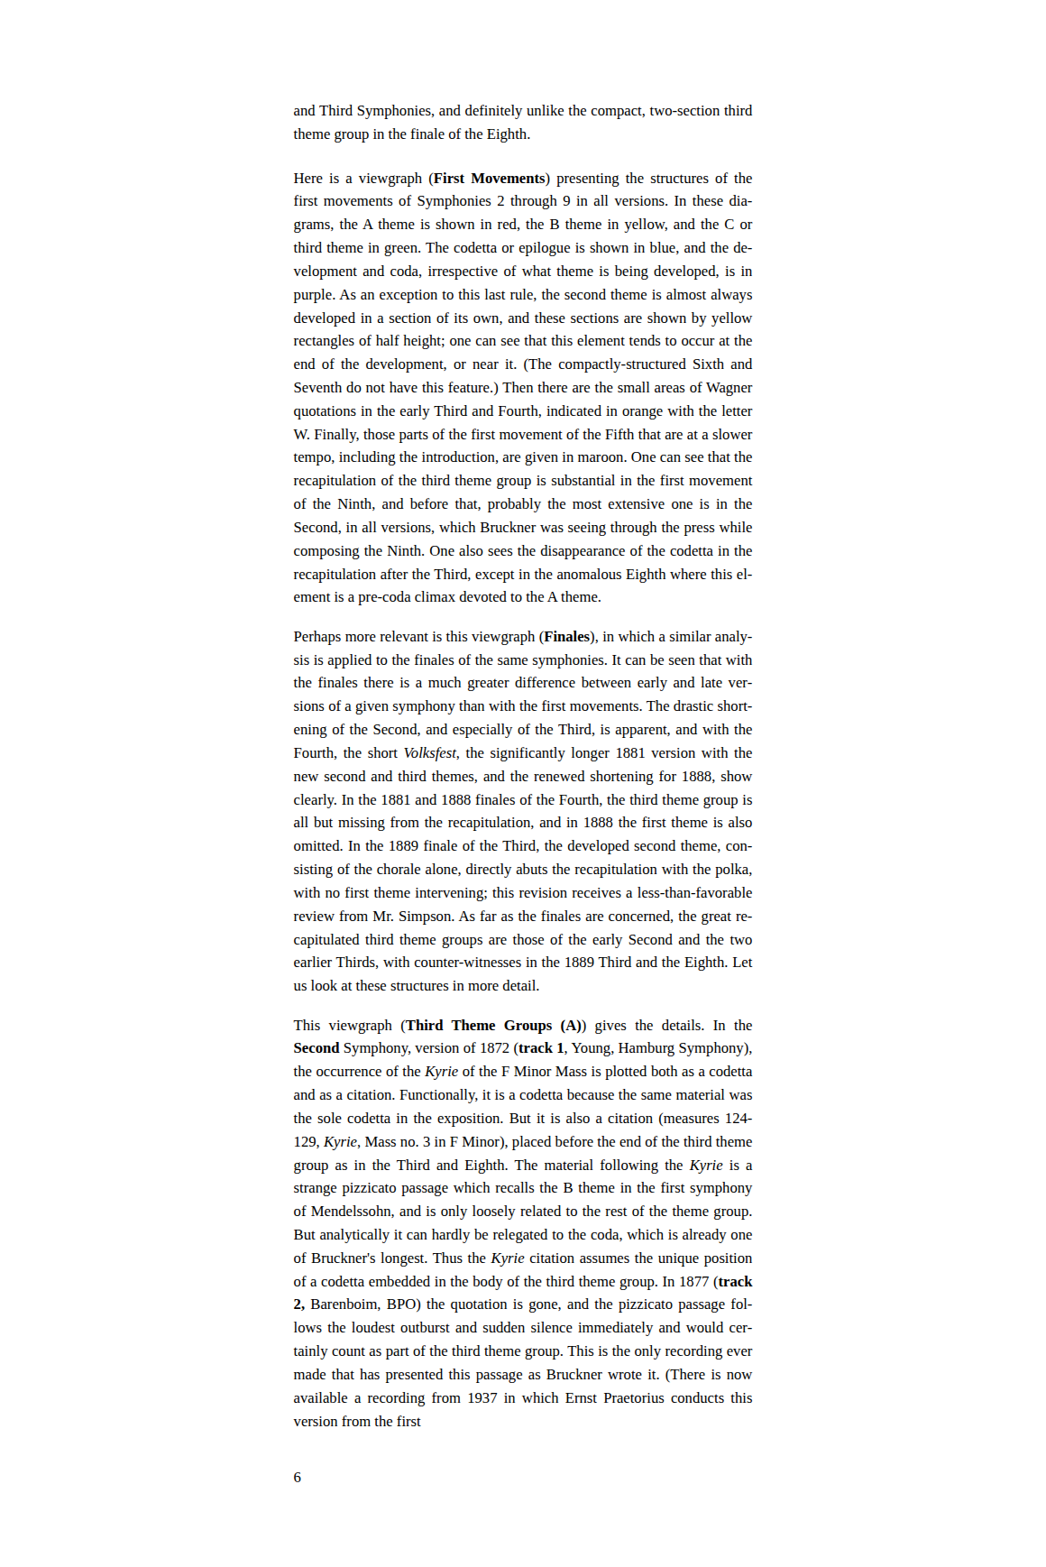and Third Symphonies, and definitely unlike the compact, two-section third theme group in the finale of the Eighth.
Here is a viewgraph (First Movements) presenting the structures of the first movements of Symphonies 2 through 9 in all versions. In these diagrams, the A theme is shown in red, the B theme in yellow, and the C or third theme in green. The codetta or epilogue is shown in blue, and the development and coda, irrespective of what theme is being developed, is in purple. As an exception to this last rule, the second theme is almost always developed in a section of its own, and these sections are shown by yellow rectangles of half height; one can see that this element tends to occur at the end of the development, or near it. (The compactly-structured Sixth and Seventh do not have this feature.) Then there are the small areas of Wagner quotations in the early Third and Fourth, indicated in orange with the letter W. Finally, those parts of the first movement of the Fifth that are at a slower tempo, including the introduction, are given in maroon. One can see that the recapitulation of the third theme group is substantial in the first movement of the Ninth, and before that, probably the most extensive one is in the Second, in all versions, which Bruckner was seeing through the press while composing the Ninth. One also sees the disappearance of the codetta in the recapitulation after the Third, except in the anomalous Eighth where this element is a pre-coda climax devoted to the A theme.
Perhaps more relevant is this viewgraph (Finales), in which a similar analysis is applied to the finales of the same symphonies. It can be seen that with the finales there is a much greater difference between early and late versions of a given symphony than with the first movements. The drastic shortening of the Second, and especially of the Third, is apparent, and with the Fourth, the short Volksfest, the significantly longer 1881 version with the new second and third themes, and the renewed shortening for 1888, show clearly. In the 1881 and 1888 finales of the Fourth, the third theme group is all but missing from the recapitulation, and in 1888 the first theme is also omitted. In the 1889 finale of the Third, the developed second theme, consisting of the chorale alone, directly abuts the recapitulation with the polka, with no first theme intervening; this revision receives a less-than-favorable review from Mr. Simpson. As far as the finales are concerned, the great recapitulated third theme groups are those of the early Second and the two earlier Thirds, with counter-witnesses in the 1889 Third and the Eighth. Let us look at these structures in more detail.
This viewgraph (Third Theme Groups (A)) gives the details. In the Second Symphony, version of 1872 (track 1, Young, Hamburg Symphony), the occurrence of the Kyrie of the F Minor Mass is plotted both as a codetta and as a citation. Functionally, it is a codetta because the same material was the sole codetta in the exposition. But it is also a citation (measures 124-129, Kyrie, Mass no. 3 in F Minor), placed before the end of the third theme group as in the Third and Eighth. The material following the Kyrie is a strange pizzicato passage which recalls the B theme in the first symphony of Mendelssohn, and is only loosely related to the rest of the theme group. But analytically it can hardly be relegated to the coda, which is already one of Bruckner's longest. Thus the Kyrie citation assumes the unique position of a codetta embedded in the body of the third theme group. In 1877 (track 2, Barenboim, BPO) the quotation is gone, and the pizzicato passage follows the loudest outburst and sudden silence immediately and would certainly count as part of the third theme group. This is the only recording ever made that has presented this passage as Bruckner wrote it. (There is now available a recording from 1937 in which Ernst Praetorius conducts this version from the first
6